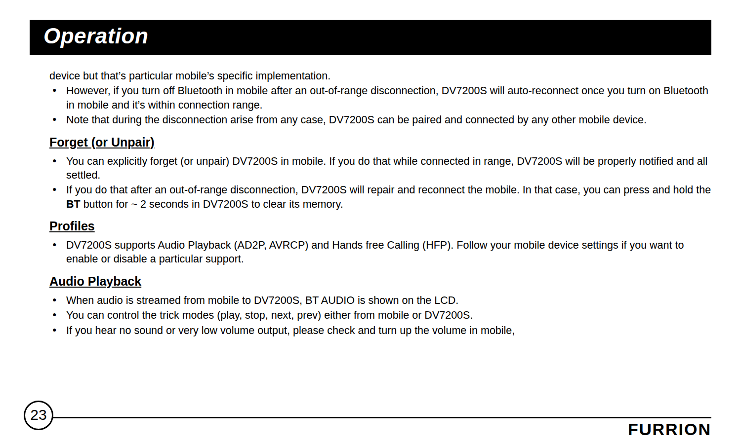Operation
device but that’s particular mobile’s specific implementation.
However, if you turn off Bluetooth in mobile after an out-of-range disconnection, DV7200S will auto-reconnect once you turn on Bluetooth in mobile and it’s within connection range.
Note that during the disconnection arise from any case, DV7200S can be paired and connected by any other mobile device.
Forget (or Unpair)
You can explicitly forget (or unpair) DV7200S in mobile. If you do that while connected in range, DV7200S will be properly notified and all settled.
If you do that after an out-of-range disconnection, DV7200S will repair and reconnect the mobile. In that case, you can press and hold the BT button for ~ 2 seconds in DV7200S to clear its memory.
Profiles
DV7200S supports Audio Playback (AD2P, AVRCP) and Hands free Calling (HFP). Follow your mobile device settings if you want to enable or disable a particular support.
Audio Playback
When audio is streamed from mobile to DV7200S, BT AUDIO is shown on the LCD.
You can control the trick modes (play, stop, next, prev) either from mobile or DV7200S.
If you hear no sound or very low volume output, please check and turn up the volume in mobile,
23
FURRION